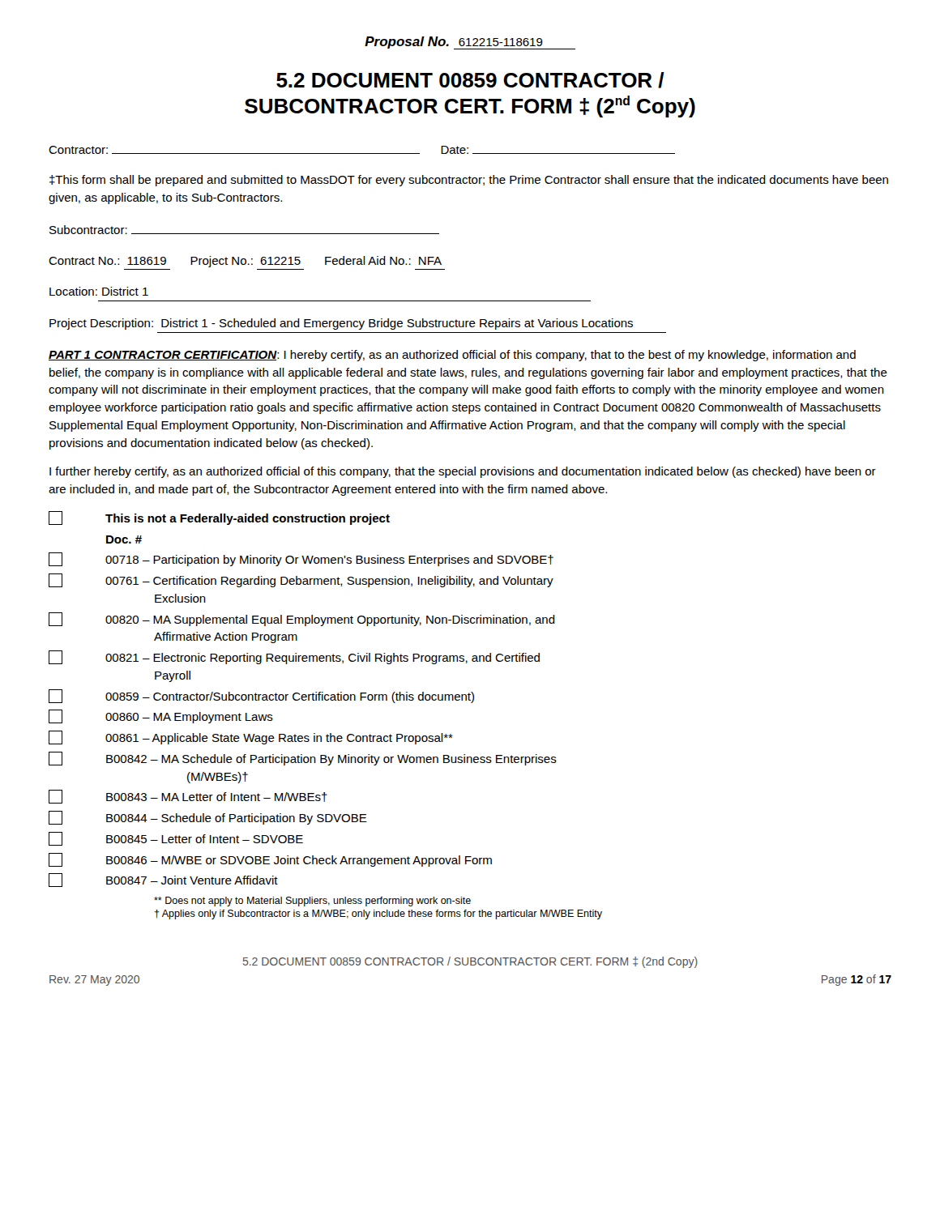Proposal No. 612215-118619
5.2 DOCUMENT 00859 CONTRACTOR /
SUBCONTRACTOR CERT. FORM ‡ (2nd Copy)
Contractor: Date:
‡This form shall be prepared and submitted to MassDOT for every subcontractor; the Prime Contractor shall ensure that the indicated documents have been given, as applicable, to its Sub-Contractors.
Subcontractor:
Contract No.: 118619 Project No.: 612215 Federal Aid No.: NFA
Location:District 1
Project Description: District 1 - Scheduled and Emergency Bridge Substructure Repairs at Various Locations
PART 1 CONTRACTOR CERTIFICATION: I hereby certify, as an authorized official of this company, that to the best of my knowledge, information and belief, the company is in compliance with all applicable federal and state laws, rules, and regulations governing fair labor and employment practices, that the company will not discriminate in their employment practices, that the company will make good faith efforts to comply with the minority employee and women employee workforce participation ratio goals and specific affirmative action steps contained in Contract Document 00820 Commonwealth of Massachusetts Supplemental Equal Employment Opportunity, Non-Discrimination and Affirmative Action Program, and that the company will comply with the special provisions and documentation indicated below (as checked).
I further hereby certify, as an authorized official of this company, that the special provisions and documentation indicated below (as checked) have been or are included in, and made part of, the Subcontractor Agreement entered into with the firm named above.
This is not a Federally-aided construction project
Doc. #
00718 – Participation by Minority Or Women's Business Enterprises and SDVOBE†
00761 – Certification Regarding Debarment, Suspension, Ineligibility, and Voluntary Exclusion
00820 – MA Supplemental Equal Employment Opportunity, Non-Discrimination, and Affirmative Action Program
00821 – Electronic Reporting Requirements, Civil Rights Programs, and Certified Payroll
00859 – Contractor/Subcontractor Certification Form (this document)
00860 – MA Employment Laws
00861 – Applicable State Wage Rates in the Contract Proposal**
B00842 – MA Schedule of Participation By Minority or Women Business Enterprises (M/WBEs)†
B00843 – MA Letter of Intent – M/WBEs†
B00844 – Schedule of Participation By SDVOBE
B00845 – Letter of Intent – SDVOBE
B00846 – M/WBE or SDVOBE Joint Check Arrangement Approval Form
B00847 – Joint Venture Affidavit
** Does not apply to Material Suppliers, unless performing work on-site
† Applies only if Subcontractor is a M/WBE; only include these forms for the particular M/WBE Entity
5.2 DOCUMENT 00859 CONTRACTOR / SUBCONTRACTOR CERT. FORM ‡ (2nd Copy)
Rev. 27 May 2020 Page 12 of 17